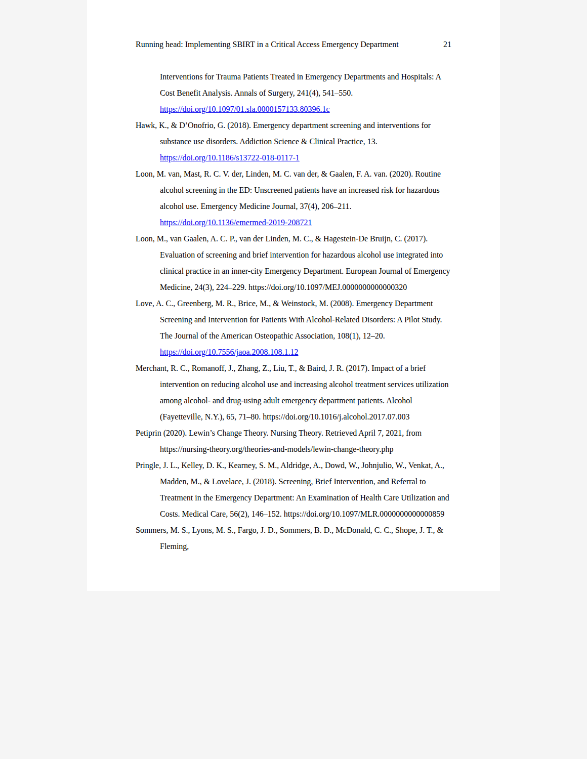Running head: Implementing SBIRT in a Critical Access Emergency Department 21
Interventions for Trauma Patients Treated in Emergency Departments and Hospitals: A Cost Benefit Analysis. Annals of Surgery, 241(4), 541–550. https://doi.org/10.1097/01.sla.0000157133.80396.1c
Hawk, K., & D’Onofrio, G. (2018). Emergency department screening and interventions for substance use disorders. Addiction Science & Clinical Practice, 13. https://doi.org/10.1186/s13722-018-0117-1
Loon, M. van, Mast, R. C. V. der, Linden, M. C. van der, & Gaalen, F. A. van. (2020). Routine alcohol screening in the ED: Unscreened patients have an increased risk for hazardous alcohol use. Emergency Medicine Journal, 37(4), 206–211. https://doi.org/10.1136/emermed-2019-208721
Loon, M., van Gaalen, A. C. P., van der Linden, M. C., & Hagestein-De Bruijn, C. (2017). Evaluation of screening and brief intervention for hazardous alcohol use integrated into clinical practice in an inner-city Emergency Department. European Journal of Emergency Medicine, 24(3), 224–229. https://doi.org/10.1097/MEJ.0000000000000320
Love, A. C., Greenberg, M. R., Brice, M., & Weinstock, M. (2008). Emergency Department Screening and Intervention for Patients With Alcohol-Related Disorders: A Pilot Study. The Journal of the American Osteopathic Association, 108(1), 12–20. https://doi.org/10.7556/jaoa.2008.108.1.12
Merchant, R. C., Romanoff, J., Zhang, Z., Liu, T., & Baird, J. R. (2017). Impact of a brief intervention on reducing alcohol use and increasing alcohol treatment services utilization among alcohol- and drug-using adult emergency department patients. Alcohol (Fayetteville, N.Y.), 65, 71–80. https://doi.org/10.1016/j.alcohol.2017.07.003
Petiprin (2020). Lewin’s Change Theory. Nursing Theory. Retrieved April 7, 2021, from https://nursing-theory.org/theories-and-models/lewin-change-theory.php
Pringle, J. L., Kelley, D. K., Kearney, S. M., Aldridge, A., Dowd, W., Johnjulio, W., Venkat, A., Madden, M., & Lovelace, J. (2018). Screening, Brief Intervention, and Referral to Treatment in the Emergency Department: An Examination of Health Care Utilization and Costs. Medical Care, 56(2), 146–152. https://doi.org/10.1097/MLR.0000000000000859
Sommers, M. S., Lyons, M. S., Fargo, J. D., Sommers, B. D., McDonald, C. C., Shope, J. T., & Fleming,